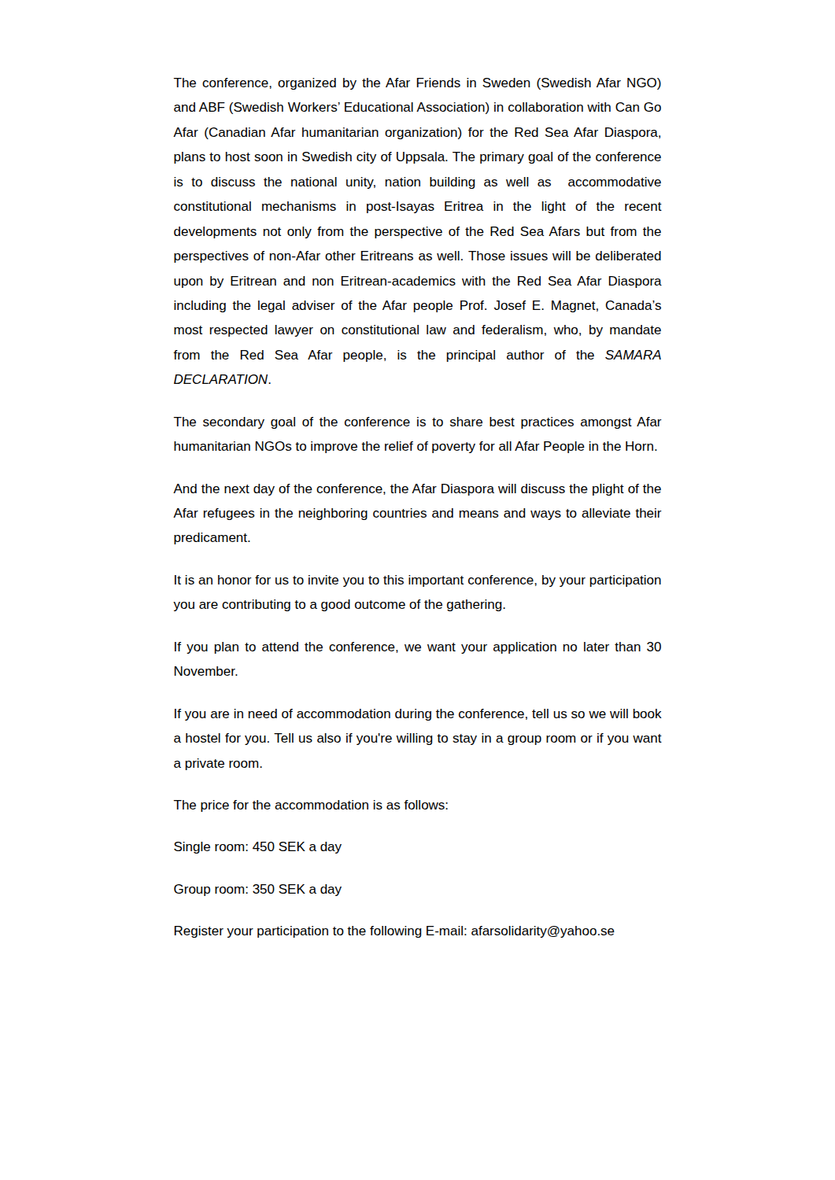The conference, organized by the Afar Friends in Sweden (Swedish Afar NGO) and ABF (Swedish Workers’ Educational Association) in collaboration with Can Go Afar (Canadian Afar humanitarian organization) for the Red Sea Afar Diaspora, plans to host soon in Swedish city of Uppsala. The primary goal of the conference is to discuss the national unity, nation building as well as accommodative constitutional mechanisms in post-Isayas Eritrea in the light of the recent developments not only from the perspective of the Red Sea Afars but from the perspectives of non-Afar other Eritreans as well. Those issues will be deliberated upon by Eritrean and non Eritrean-academics with the Red Sea Afar Diaspora including the legal adviser of the Afar people Prof. Josef E. Magnet, Canada’s most respected lawyer on constitutional law and federalism, who, by mandate from the Red Sea Afar people, is the principal author of the SAMARA DECLARATION.
The secondary goal of the conference is to share best practices amongst Afar humanitarian NGOs to improve the relief of poverty for all Afar People in the Horn.
And the next day of the conference, the Afar Diaspora will discuss the plight of the Afar refugees in the neighboring countries and means and ways to alleviate their predicament.
It is an honor for us to invite you to this important conference, by your participation you are contributing to a good outcome of the gathering.
If you plan to attend the conference, we want your application no later than 30 November.
If you are in need of accommodation during the conference, tell us so we will book a hostel for you. Tell us also if you're willing to stay in a group room or if you want a private room.
The price for the accommodation is as follows:
Single room: 450 SEK a day
Group room: 350 SEK a day
Register your participation to the following E-mail: afarsolidarity@yahoo.se